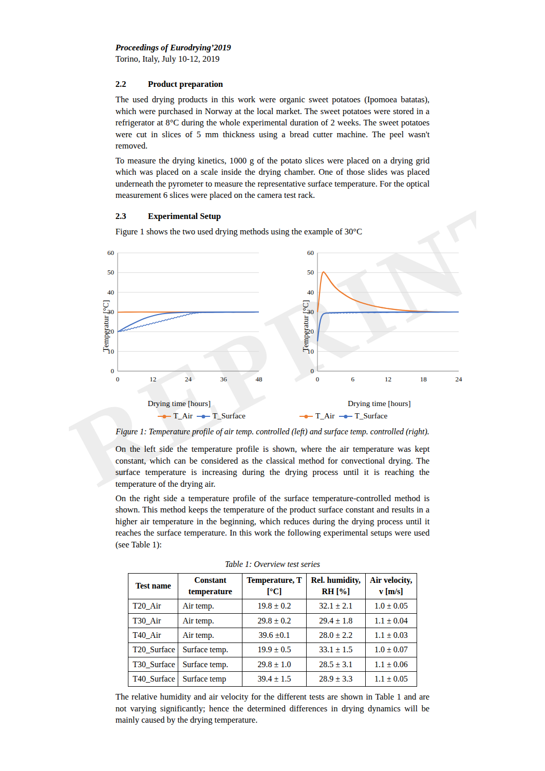PREPRINT
Proceedings of Eurodrying’2019
Torino, Italy, July 10-12, 2019
2.2 Product preparation
The used drying products in this work were organic sweet potatoes (Ipomoea batatas), which were purchased in Norway at the local market. The sweet potatoes were stored in a refrigerator at 8°C during the whole experimental duration of 2 weeks. The sweet potatoes were cut in slices of 5 mm thickness using a bread cutter machine. The peel wasn't removed.
To measure the drying kinetics, 1000 g of the potato slices were placed on a drying grid which was placed on a scale inside the drying chamber. One of those slides was placed underneath the pyrometer to measure the representative surface temperature. For the optical measurement 6 slices were placed on the camera test rack.
2.3 Experimental Setup
Figure 1 shows the two used drying methods using the example of 30°C
Temperatur [°C]
0 10 20 30 40 50 60 0 12 24 36 48
Drying time [hours]
Temperatur [°C]
0 10 20 30 40 50 60 0 6 12 18 24
Drying time [hours]
T_Air T_Surface
T_Air T_Surface
Figure 1: Temperature profile of air temp. controlled (left) and surface temp. controlled (right).
On the left side the temperature profile is shown, where the air temperature was kept constant, which can be considered as the classical method for convectional drying. The surface temperature is increasing during the drying process until it is reaching the temperature of the drying air.
On the right side a temperature profile of the surface temperature-controlled method is shown. This method keeps the temperature of the product surface constant and results in a higher air temperature in the beginning, which reduces during the drying process until it reaches the surface temperature. In this work the following experimental setups were used (see Table 1):
Table 1: Overview test series
| Test name | Constant temperature | Temperature, T [°C] | Rel. humidity, RH [%] | Air velocity, v [m/s] |
| --- | --- | --- | --- | --- |
| T20_Air | Air temp. | 19.8 ± 0.2 | 32.1 ± 2.1 | 1.0 ± 0.05 |
| T30_Air | Air temp. | 29.8 ± 0.2 | 29.4 ± 1.8 | 1.1 ± 0.04 |
| T40_Air | Air temp. | 39.6 ±0.1 | 28.0 ± 2.2 | 1.1 ± 0.03 |
| T20_Surface | Surface temp. | 19.9 ± 0.5 | 33.1 ± 1.5 | 1.0 ± 0.07 |
| T30_Surface | Surface temp. | 29.8 ± 1.0 | 28.5 ± 3.1 | 1.1 ± 0.06 |
| T40_Surface | Surface temp | 39.4 ± 1.5 | 28.9 ± 3.3 | 1.1 ± 0.05 |
The relative humidity and air velocity for the different tests are shown in Table 1 and are not varying significantly; hence the determined differences in drying dynamics will be mainly caused by the drying temperature.